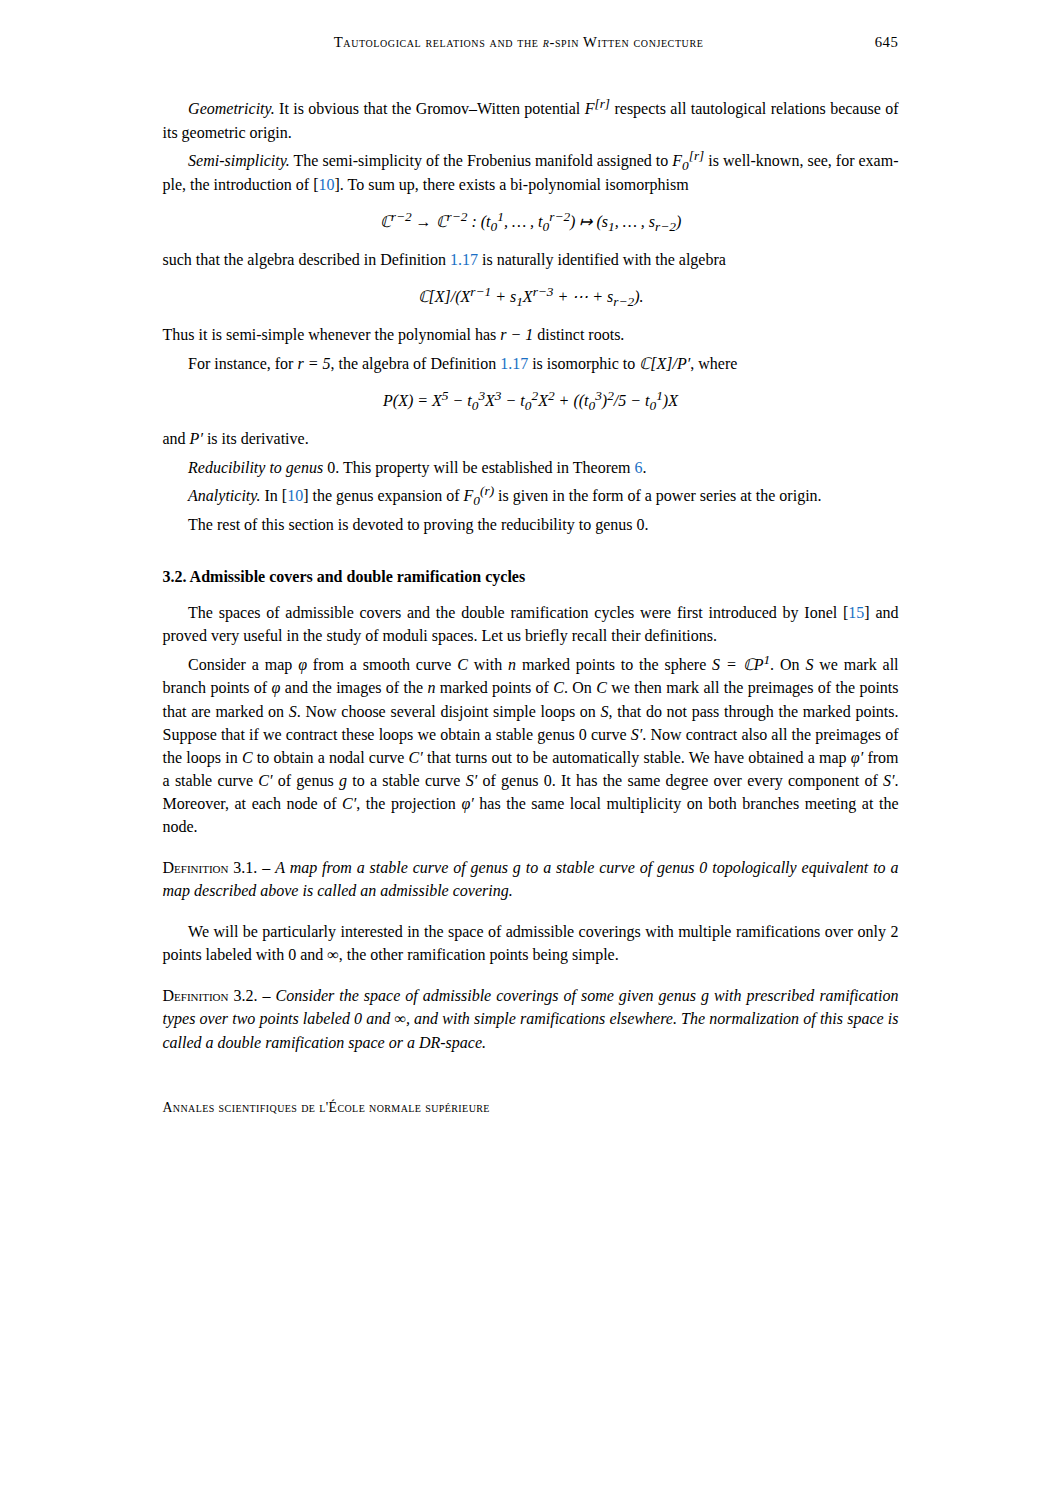Tautological relations and the r-spin Witten conjecture 645
Geometricity. It is obvious that the Gromov–Witten potential F[r] respects all tautological relations because of its geometric origin.
Semi-simplicity. The semi-simplicity of the Frobenius manifold assigned to F0[r] is well-known, see, for example, the introduction of [10]. To sum up, there exists a bi-polynomial isomorphism
ℂr−2 → ℂr−2 : (t01, … , t0r−2) ↦ (s1, … , sr−2)
such that the algebra described in Definition 1.17 is naturally identified with the algebra
ℂ[X]/(Xr−1 + s1Xr−3 + ⋯ + sr−2).
Thus it is semi-simple whenever the polynomial has r − 1 distinct roots.
For instance, for r = 5, the algebra of Definition 1.17 is isomorphic to ℂ[X]/P′, where
P(X) = X5 − t03X3 − t02X2 + ((t03)2/5 − t01)X
and P′ is its derivative.
Reducibility to genus 0. This property will be established in Theorem 6.
Analyticity. In [10] the genus expansion of F0(r) is given in the form of a power series at the origin.
The rest of this section is devoted to proving the reducibility to genus 0.
3.2. Admissible covers and double ramification cycles
The spaces of admissible covers and the double ramification cycles were first introduced by Ionel [15] and proved very useful in the study of moduli spaces. Let us briefly recall their definitions.
Consider a map φ from a smooth curve C with n marked points to the sphere S = ℂP1. On S we mark all branch points of φ and the images of the n marked points of C. On C we then mark all the preimages of the points that are marked on S. Now choose several disjoint simple loops on S, that do not pass through the marked points. Suppose that if we contract these loops we obtain a stable genus 0 curve S′. Now contract also all the preimages of the loops in C to obtain a nodal curve C′ that turns out to be automatically stable. We have obtained a map φ′ from a stable curve C′ of genus g to a stable curve S′ of genus 0. It has the same degree over every component of S′. Moreover, at each node of C′, the projection φ′ has the same local multiplicity on both branches meeting at the node.
Definition 3.1. – A map from a stable curve of genus g to a stable curve of genus 0 topologically equivalent to a map described above is called an admissible covering.
We will be particularly interested in the space of admissible coverings with multiple ramifications over only 2 points labeled with 0 and ∞, the other ramification points being simple.
Definition 3.2. – Consider the space of admissible coverings of some given genus g with prescribed ramification types over two points labeled 0 and ∞, and with simple ramifications elsewhere. The normalization of this space is called a double ramification space or a DR-space.
Annales scientifiques de l'École normale supérieure